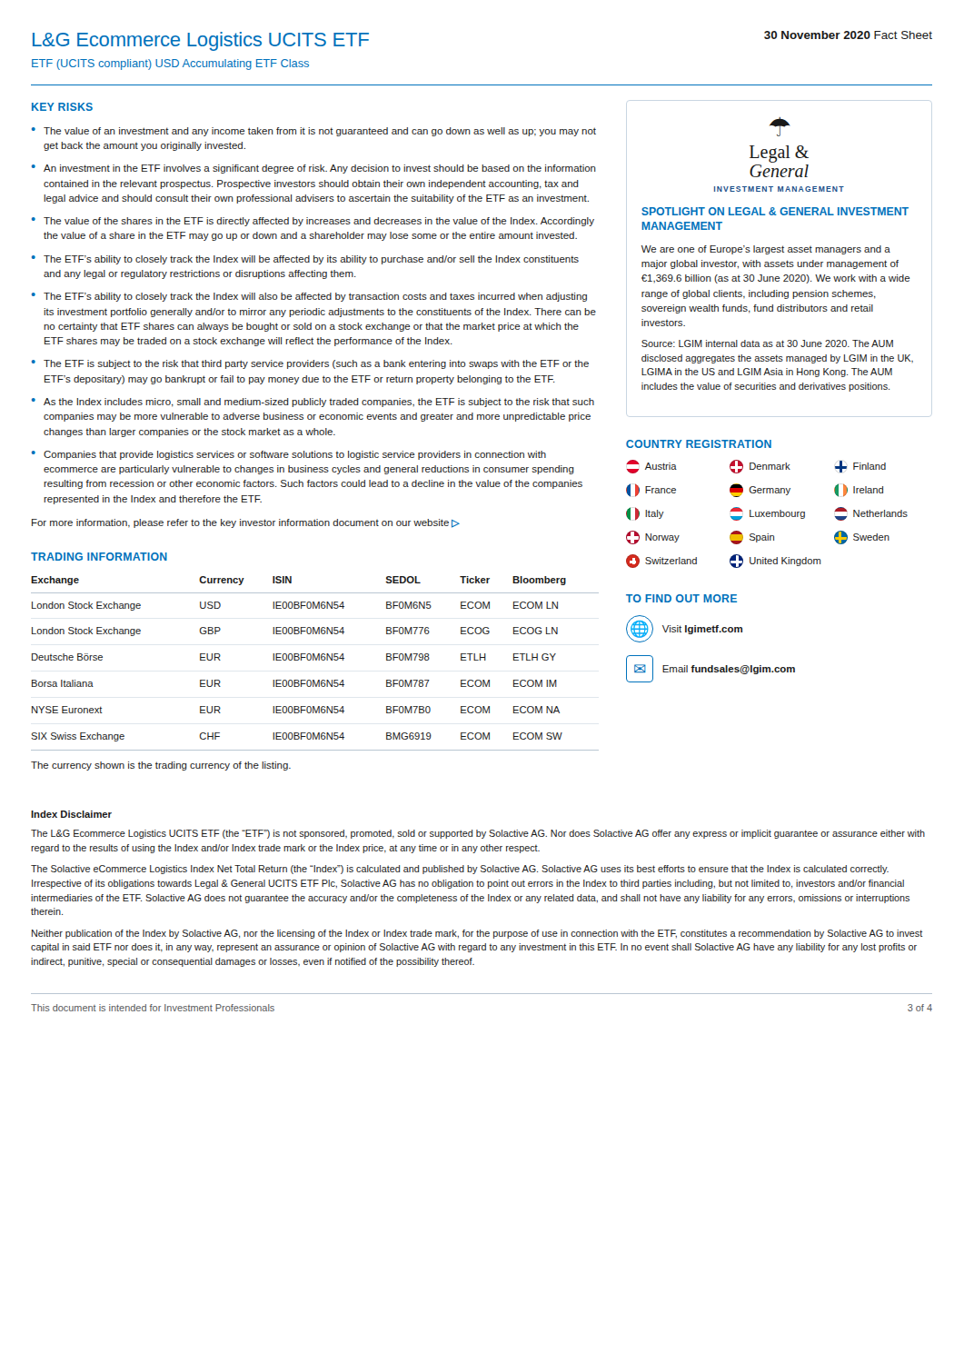L&G Ecommerce Logistics UCITS ETF
ETF (UCITS compliant) USD Accumulating ETF Class
30 November 2020 Fact Sheet
Key risks
The value of an investment and any income taken from it is not guaranteed and can go down as well as up; you may not get back the amount you originally invested.
An investment in the ETF involves a significant degree of risk. Any decision to invest should be based on the information contained in the relevant prospectus. Prospective investors should obtain their own independent accounting, tax and legal advice and should consult their own professional advisers to ascertain the suitability of the ETF as an investment.
The value of the shares in the ETF is directly affected by increases and decreases in the value of the Index. Accordingly the value of a share in the ETF may go up or down and a shareholder may lose some or the entire amount invested.
The ETF’s ability to closely track the Index will be affected by its ability to purchase and/or sell the Index constituents and any legal or regulatory restrictions or disruptions affecting them.
The ETF’s ability to closely track the Index will also be affected by transaction costs and taxes incurred when adjusting its investment portfolio generally and/or to mirror any periodic adjustments to the constituents of the Index. There can be no certainty that ETF shares can always be bought or sold on a stock exchange or that the market price at which the ETF shares may be traded on a stock exchange will reflect the performance of the Index.
The ETF is subject to the risk that third party service providers (such as a bank entering into swaps with the ETF or the ETF’s depositary) may go bankrupt or fail to pay money due to the ETF or return property belonging to the ETF.
As the Index includes micro, small and medium-sized publicly traded companies, the ETF is subject to the risk that such companies may be more vulnerable to adverse business or economic events and greater and more unpredictable price changes than larger companies or the stock market as a whole.
Companies that provide logistics services or software solutions to logistic service providers in connection with ecommerce are particularly vulnerable to changes in business cycles and general reductions in consumer spending resulting from recession or other economic factors. Such factors could lead to a decline in the value of the companies represented in the Index and therefore the ETF.
For more information, please refer to the key investor information document on our website ▷
Trading information
| Exchange | Currency | ISIN | SEDOL | Ticker | Bloomberg |
| --- | --- | --- | --- | --- | --- |
| London Stock Exchange | USD | IE00BF0M6N54 | BF0M6N5 | ECOM | ECOM LN |
| London Stock Exchange | GBP | IE00BF0M6N54 | BF0M776 | ECOG | ECOG LN |
| Deutsche Börse | EUR | IE00BF0M6N54 | BF0M798 | ETLH | ETLH GY |
| Borsa Italiana | EUR | IE00BF0M6N54 | BF0M787 | ECOM | ECOM IM |
| NYSE Euronext | EUR | IE00BF0M6N54 | BF0M7B0 | ECOM | ECOM NA |
| SIX Swiss Exchange | CHF | IE00BF0M6N54 | BMG6919 | ECOM | ECOM SW |
The currency shown is the trading currency of the listing.
☂
Legal &
General
INVESTMENT MANAGEMENT
Spotlight on Legal & General Investment Management
We are one of Europe’s largest asset managers and a major global investor, with assets under management of €1,369.6 billion (as at 30 June 2020). We work with a wide range of global clients, including pension schemes, sovereign wealth funds, fund distributors and retail investors.
Source: LGIM internal data as at 30 June 2020. The AUM disclosed aggregates the assets managed by LGIM in the UK, LGIMA in the US and LGIM Asia in Hong Kong. The AUM includes the value of securities and derivatives positions.
Country registration
Austria
Denmark
Finland
France
Germany
Ireland
Italy
Luxembourg
Netherlands
Norway
Spain
Sweden
Switzerland
United Kingdom
To find out more
🌐 Visit lgimetf.com
✉ Email fundsales@lgim.com
Index Disclaimer
The L&G Ecommerce Logistics UCITS ETF (the “ETF”) is not sponsored, promoted, sold or supported by Solactive AG. Nor does Solactive AG offer any express or implicit guarantee or assurance either with regard to the results of using the Index and/or Index trade mark or the Index price, at any time or in any other respect.
The Solactive eCommerce Logistics Index Net Total Return (the “Index”) is calculated and published by Solactive AG. Solactive AG uses its best efforts to ensure that the Index is calculated correctly. Irrespective of its obligations towards Legal & General UCITS ETF Plc, Solactive AG has no obligation to point out errors in the Index to third parties including, but not limited to, investors and/or financial intermediaries of the ETF. Solactive AG does not guarantee the accuracy and/or the completeness of the Index or any related data, and shall not have any liability for any errors, omissions or interruptions therein.
Neither publication of the Index by Solactive AG, nor the licensing of the Index or Index trade mark, for the purpose of use in connection with the ETF, constitutes a recommendation by Solactive AG to invest capital in said ETF nor does it, in any way, represent an assurance or opinion of Solactive AG with regard to any investment in this ETF. In no event shall Solactive AG have any liability for any lost profits or indirect, punitive, special or consequential damages or losses, even if notified of the possibility thereof.
This document is intended for Investment Professionals 3 of 4